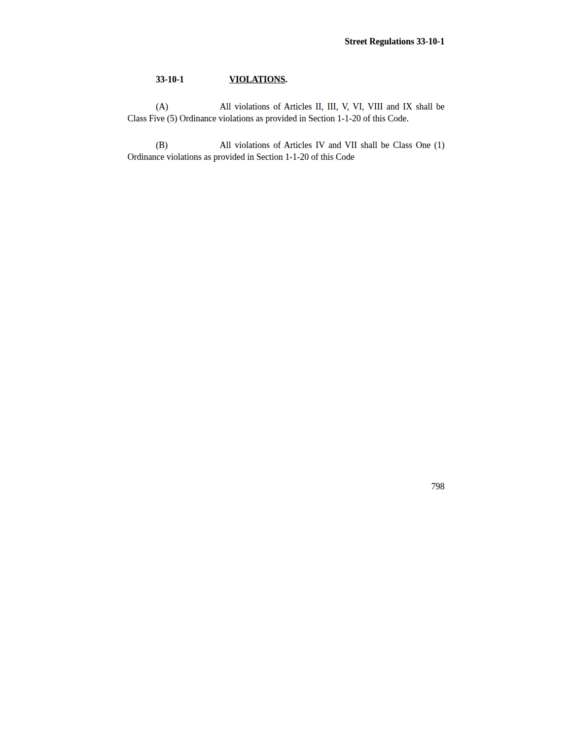Street Regulations 33-10-1
33-10-1 VIOLATIONS.
(A) All violations of Articles II, III, V, VI, VIII and IX shall be Class Five (5) Ordinance violations as provided in Section 1-1-20 of this Code.
(B) All violations of Articles IV and VII shall be Class One (1) Ordinance violations as provided in Section 1-1-20 of this Code
798